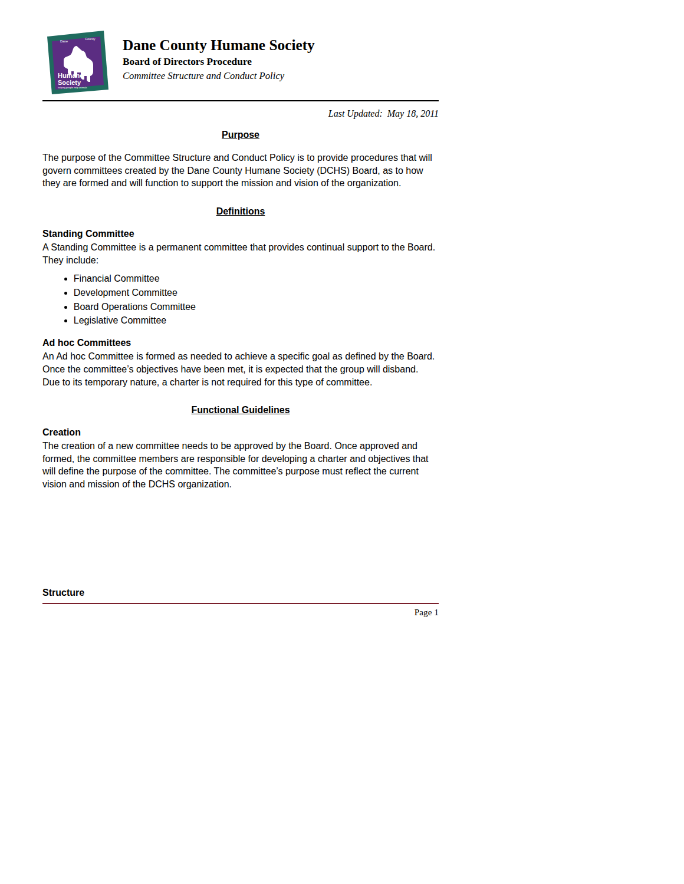Dane County Humane Society helping people help animals
Dane County Humane Society
Board of Directors Procedure
Committee Structure and Conduct Policy
Last Updated: May 18, 2011
Purpose
The purpose of the Committee Structure and Conduct Policy is to provide procedures that will govern committees created by the Dane County Humane Society (DCHS) Board, as to how they are formed and will function to support the mission and vision of the organization.
Definitions
Standing Committee
A Standing Committee is a permanent committee that provides continual support to the Board. They include:
Financial Committee
Development Committee
Board Operations Committee
Legislative Committee
Ad hoc Committees
An Ad hoc Committee is formed as needed to achieve a specific goal as defined by the Board. Once the committee’s objectives have been met, it is expected that the group will disband. Due to its temporary nature, a charter is not required for this type of committee.
Functional Guidelines
Creation
The creation of a new committee needs to be approved by the Board. Once approved and formed, the committee members are responsible for developing a charter and objectives that will define the purpose of the committee. The committee’s purpose must reflect the current vision and mission of the DCHS organization.
Structure
Page 1